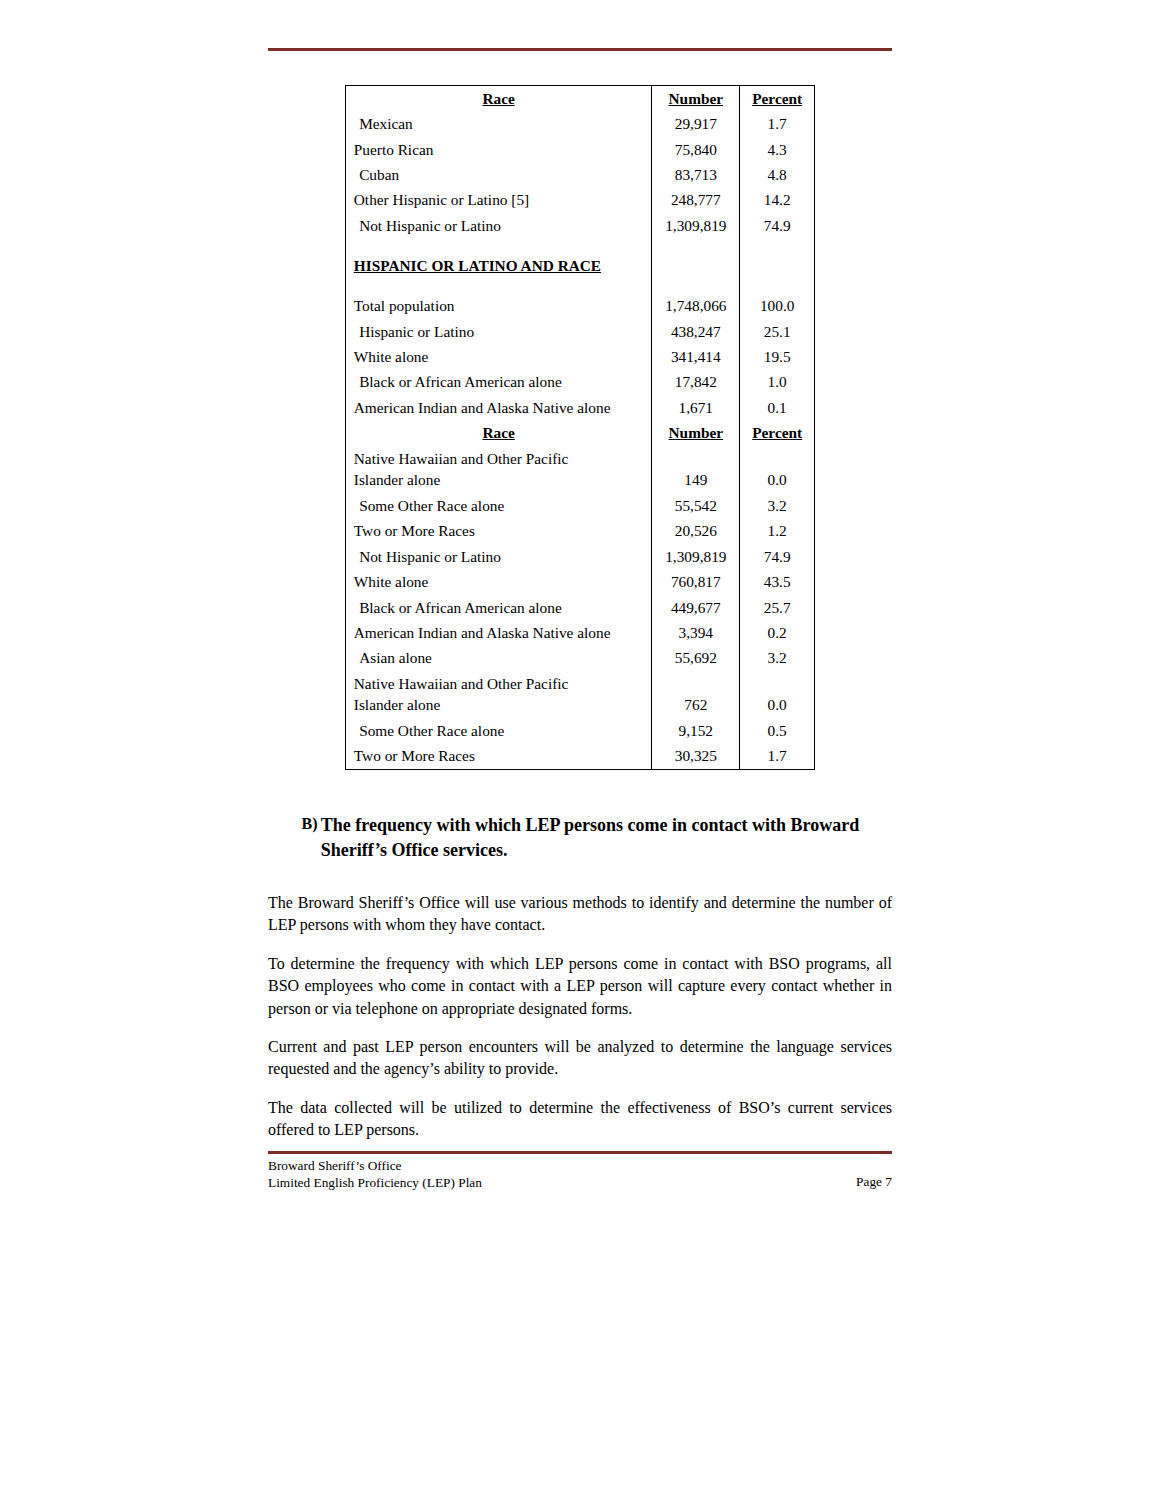| Race | Number | Percent |
| Mexican | 29,917 | 1.7 |
| Puerto Rican | 75,840 | 4.3 |
| Cuban | 83,713 | 4.8 |
| Other Hispanic or Latino [5] | 248,777 | 14.2 |
| Not Hispanic or Latino | 1,309,819 | 74.9 |
| HISPANIC OR LATINO AND RACE | | |
| Total population | 1,748,066 | 100.0 |
| Hispanic or Latino | 438,247 | 25.1 |
| White alone | 341,414 | 19.5 |
| Black or African American alone | 17,842 | 1.0 |
| American Indian and Alaska Native alone | 1,671 | 0.1 |
| Race | Number | Percent |
| Native Hawaiian and Other Pacific Islander alone | 149 | 0.0 |
| Some Other Race alone | 55,542 | 3.2 |
| Two or More Races | 20,526 | 1.2 |
| Not Hispanic or Latino | 1,309,819 | 74.9 |
| White alone | 760,817 | 43.5 |
| Black or African American alone | 449,677 | 25.7 |
| American Indian and Alaska Native alone | 3,394 | 0.2 |
| Asian alone | 55,692 | 3.2 |
| Native Hawaiian and Other Pacific Islander alone | 762 | 0.0 |
| Some Other Race alone | 9,152 | 0.5 |
| Two or More Races | 30,325 | 1.7 |
B)
The frequency with which LEP persons come in contact with Broward Sheriff’s Office services.
The Broward Sheriff’s Office will use various methods to identify and determine the number of LEP persons with whom they have contact.
To determine the frequency with which LEP persons come in contact with BSO programs, all BSO employees who come in contact with a LEP person will capture every contact whether in person or via telephone on appropriate designated forms.
Current and past LEP person encounters will be analyzed to determine the language services requested and the agency’s ability to provide.
The data collected will be utilized to determine the effectiveness of BSO’s current services offered to LEP persons.
Broward Sheriff’s Office
Limited English Proficiency (LEP) Plan
Page 7